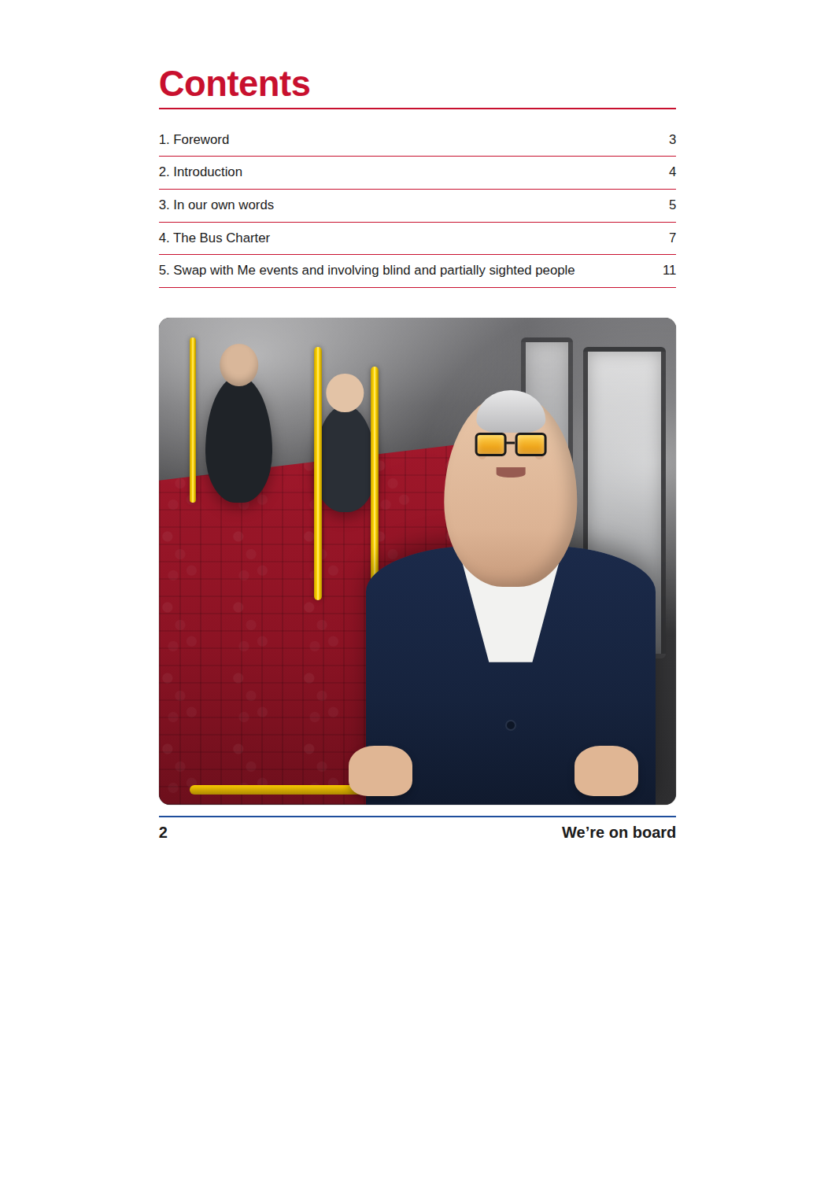Contents
1. Foreword 3
2. Introduction 4
3. In our own words 5
4. The Bus Charter 7
5. Swap with Me events and involving blind and partially sighted people 11
2 We’re on board